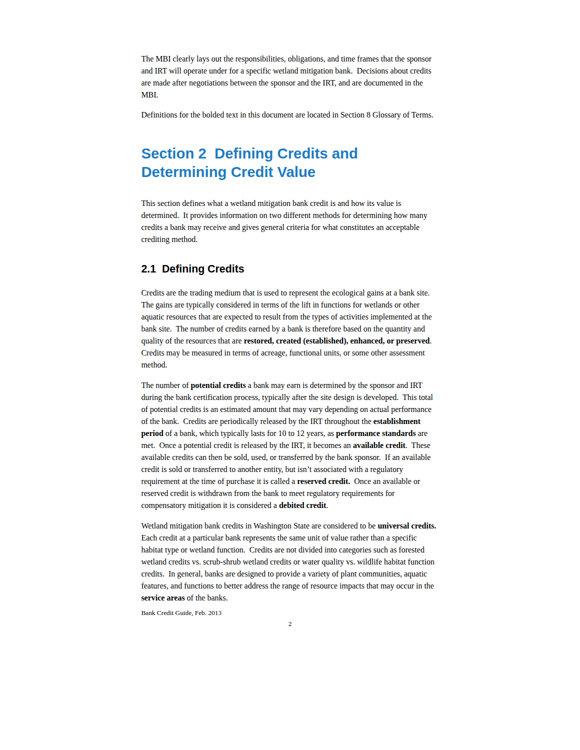The MBI clearly lays out the responsibilities, obligations, and time frames that the sponsor and IRT will operate under for a specific wetland mitigation bank. Decisions about credits are made after negotiations between the sponsor and the IRT, and are documented in the MBI.
Definitions for the bolded text in this document are located in Section 8 Glossary of Terms.
Section 2 Defining Credits and Determining Credit Value
This section defines what a wetland mitigation bank credit is and how its value is determined. It provides information on two different methods for determining how many credits a bank may receive and gives general criteria for what constitutes an acceptable crediting method.
2.1 Defining Credits
Credits are the trading medium that is used to represent the ecological gains at a bank site. The gains are typically considered in terms of the lift in functions for wetlands or other aquatic resources that are expected to result from the types of activities implemented at the bank site. The number of credits earned by a bank is therefore based on the quantity and quality of the resources that are restored, created (established), enhanced, or preserved. Credits may be measured in terms of acreage, functional units, or some other assessment method.
The number of potential credits a bank may earn is determined by the sponsor and IRT during the bank certification process, typically after the site design is developed. This total of potential credits is an estimated amount that may vary depending on actual performance of the bank. Credits are periodically released by the IRT throughout the establishment period of a bank, which typically lasts for 10 to 12 years, as performance standards are met. Once a potential credit is released by the IRT, it becomes an available credit. These available credits can then be sold, used, or transferred by the bank sponsor. If an available credit is sold or transferred to another entity, but isn’t associated with a regulatory requirement at the time of purchase it is called a reserved credit. Once an available or reserved credit is withdrawn from the bank to meet regulatory requirements for compensatory mitigation it is considered a debited credit.
Wetland mitigation bank credits in Washington State are considered to be universal credits. Each credit at a particular bank represents the same unit of value rather than a specific habitat type or wetland function. Credits are not divided into categories such as forested wetland credits vs. scrub-shrub wetland credits or water quality vs. wildlife habitat function credits. In general, banks are designed to provide a variety of plant communities, aquatic features, and functions to better address the range of resource impacts that may occur in the service areas of the banks.
Bank Credit Guide, Feb. 2013 2